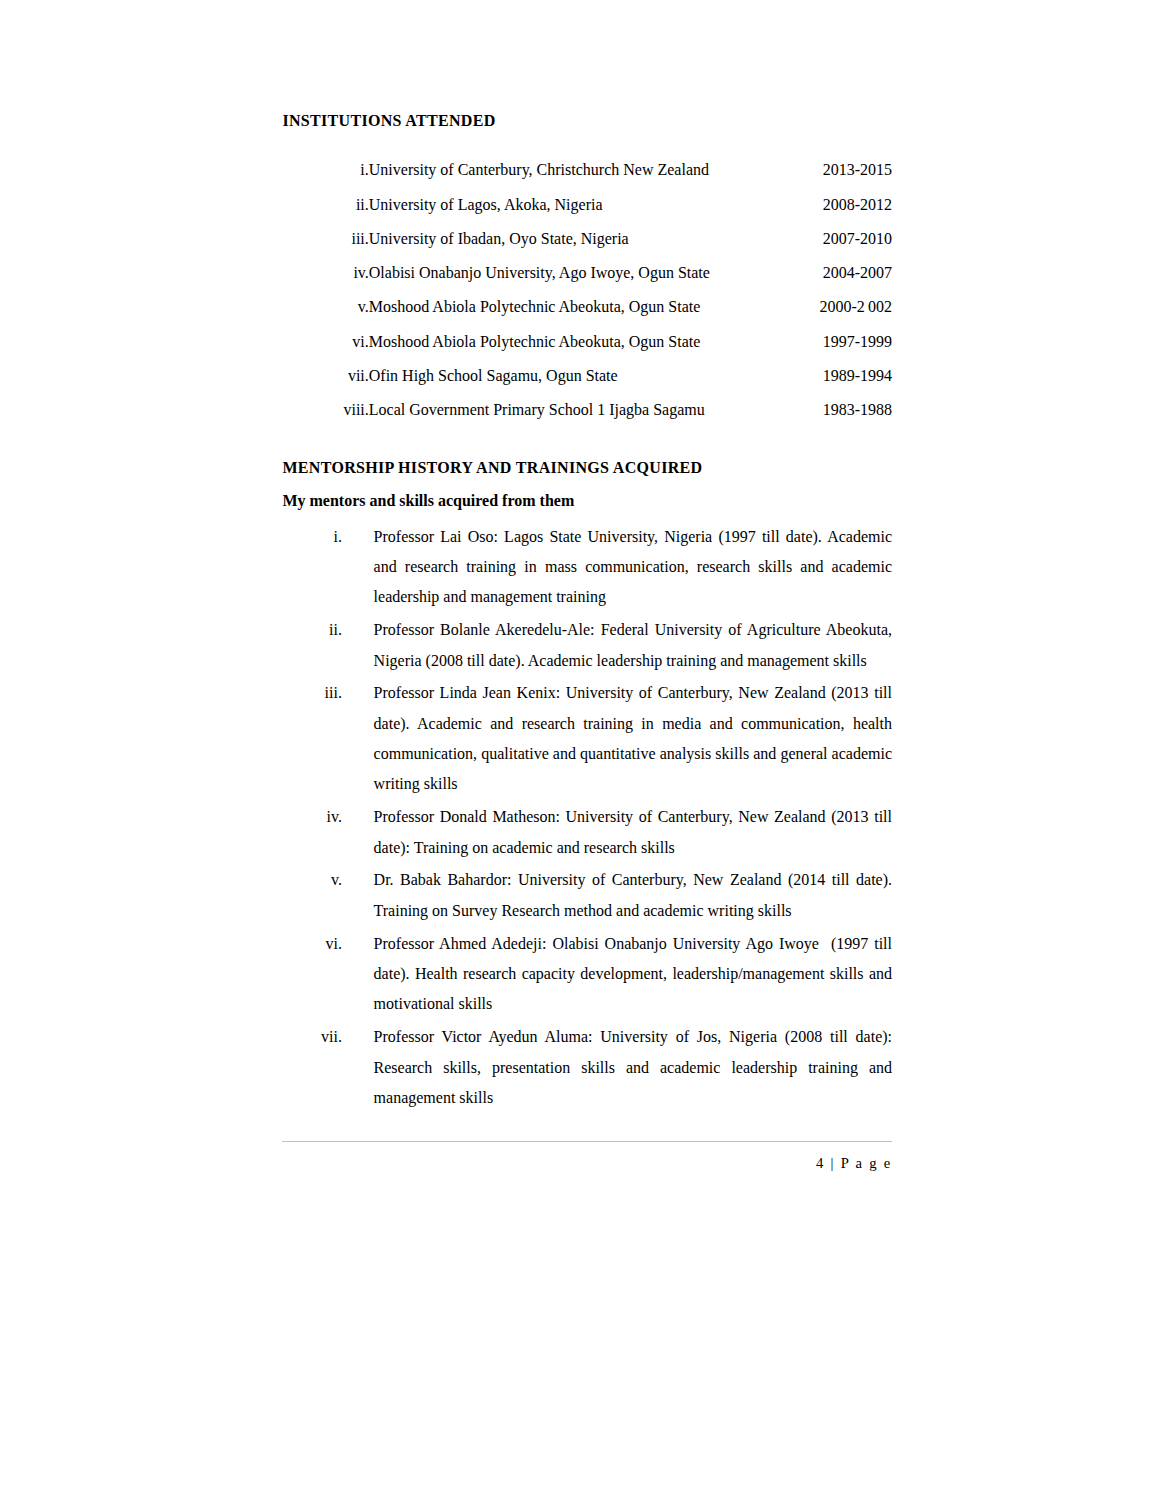INSTITUTIONS ATTENDED
| i. | University of Canterbury, Christchurch New Zealand | 2013-2015 |
| ii. | University of Lagos, Akoka, Nigeria | 2008-2012 |
| iii. | University of Ibadan, Oyo State, Nigeria | 2007-2010 |
| iv. | Olabisi Onabanjo University, Ago Iwoye, Ogun State | 2004-2007 |
| v. | Moshood Abiola Polytechnic Abeokuta, Ogun State | 2000-2 002 |
| vi. | Moshood Abiola Polytechnic Abeokuta, Ogun State | 1997-1999 |
| vii. | Ofin High School Sagamu, Ogun State | 1989-1994 |
| viii. | Local Government Primary School 1 Ijagba Sagamu | 1983-1988 |
MENTORSHIP HISTORY AND TRAININGS ACQUIRED
My mentors and skills acquired from them
Professor Lai Oso: Lagos State University, Nigeria (1997 till date). Academic and research training in mass communication, research skills and academic leadership and management training
Professor Bolanle Akeredelu-Ale: Federal University of Agriculture Abeokuta, Nigeria (2008 till date). Academic leadership training and management skills
Professor Linda Jean Kenix: University of Canterbury, New Zealand (2013 till date). Academic and research training in media and communication, health communication, qualitative and quantitative analysis skills and general academic writing skills
Professor Donald Matheson: University of Canterbury, New Zealand (2013 till date): Training on academic and research skills
Dr. Babak Bahardor: University of Canterbury, New Zealand (2014 till date). Training on Survey Research method and academic writing skills
Professor Ahmed Adedeji: Olabisi Onabanjo University Ago Iwoye (1997 till date). Health research capacity development, leadership/management skills and motivational skills
Professor Victor Ayedun Aluma: University of Jos, Nigeria (2008 till date): Research skills, presentation skills and academic leadership training and management skills
4 | P a g e